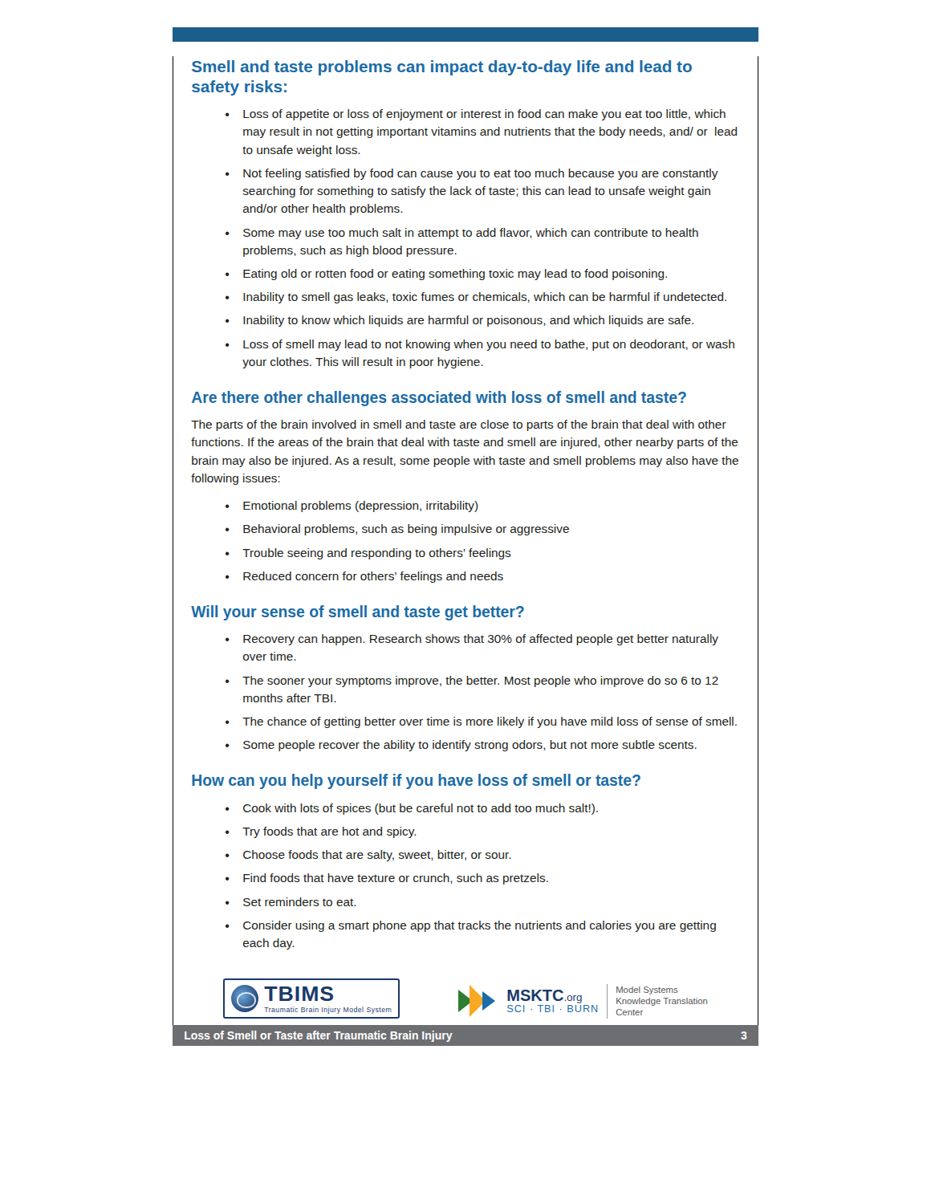Smell and taste problems can impact day-to-day life and lead to safety risks:
Loss of appetite or loss of enjoyment or interest in food can make you eat too little, which may result in not getting important vitamins and nutrients that the body needs, and/ or lead to unsafe weight loss.
Not feeling satisfied by food can cause you to eat too much because you are constantly searching for something to satisfy the lack of taste; this can lead to unsafe weight gain and/or other health problems.
Some may use too much salt in attempt to add flavor, which can contribute to health problems, such as high blood pressure.
Eating old or rotten food or eating something toxic may lead to food poisoning.
Inability to smell gas leaks, toxic fumes or chemicals, which can be harmful if undetected.
Inability to know which liquids are harmful or poisonous, and which liquids are safe.
Loss of smell may lead to not knowing when you need to bathe, put on deodorant, or wash your clothes. This will result in poor hygiene.
Are there other challenges associated with loss of smell and taste?
The parts of the brain involved in smell and taste are close to parts of the brain that deal with other functions. If the areas of the brain that deal with taste and smell are injured, other nearby parts of the brain may also be injured. As a result, some people with taste and smell problems may also have the following issues:
Emotional problems (depression, irritability)
Behavioral problems, such as being impulsive or aggressive
Trouble seeing and responding to others’ feelings
Reduced concern for others’ feelings and needs
Will your sense of smell and taste get better?
Recovery can happen. Research shows that 30% of affected people get better naturally over time.
The sooner your symptoms improve, the better. Most people who improve do so 6 to 12 months after TBI.
The chance of getting better over time is more likely if you have mild loss of sense of smell.
Some people recover the ability to identify strong odors, but not more subtle scents.
How can you help yourself if you have loss of smell or taste?
Cook with lots of spices (but be careful not to add too much salt!).
Try foods that are hot and spicy.
Choose foods that are salty, sweet, bitter, or sour.
Find foods that have texture or crunch, such as pretzels.
Set reminders to eat.
Consider using a smart phone app that tracks the nutrients and calories you are getting each day.
TBIMS Traumatic Brain Injury Model System
MSKTC.org
SCI · TBI · BURN
Model Systems
Knowledge Translation
Center
Loss of Smell or Taste after Traumatic Brain Injury 3